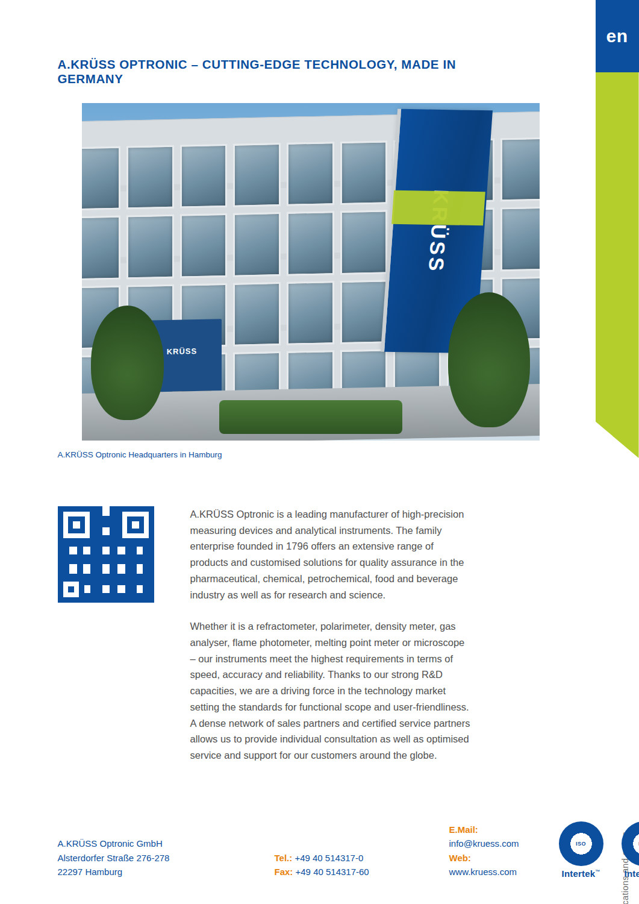en
Version 1.0 | State October 2019 | Subject to modifications and errors
A.Krüss Optronic – Cutting-Edge Technology, Made in Germany
A.KRÜSS Optronic Headquarters in Hamburg
A.KRÜSS Optronic is a leading manufacturer of high-precision measuring devices and analytical instruments. The family enterprise founded in 1796 offers an extensive range of products and customised solutions for quality assurance in the pharmaceutical, chemical, petrochemical, food and beverage industry as well as for research and science.
Whether it is a refractometer, polarimeter, density meter, gas analyser, flame photometer, melting point meter or microscope – our instruments meet the highest requirements in terms of speed, accuracy and reliability. Thanks to our strong R&D capacities, we are a driving force in the technology market setting the standards for functional scope and user-friendliness. A dense network of sales partners and certified service partners allows us to provide individual consultation as well as optimised service and support for our customers around the globe.
A.KRÜSS Optronic GmbH
Alsterdorfer Straße 276-278
22297 Hamburg
Tel.: +49 40 514317-0
Fax: +49 40 514317-60
E.Mail: info@kruess.com
Web: www.kruess.com
Intertek™
Intertek™